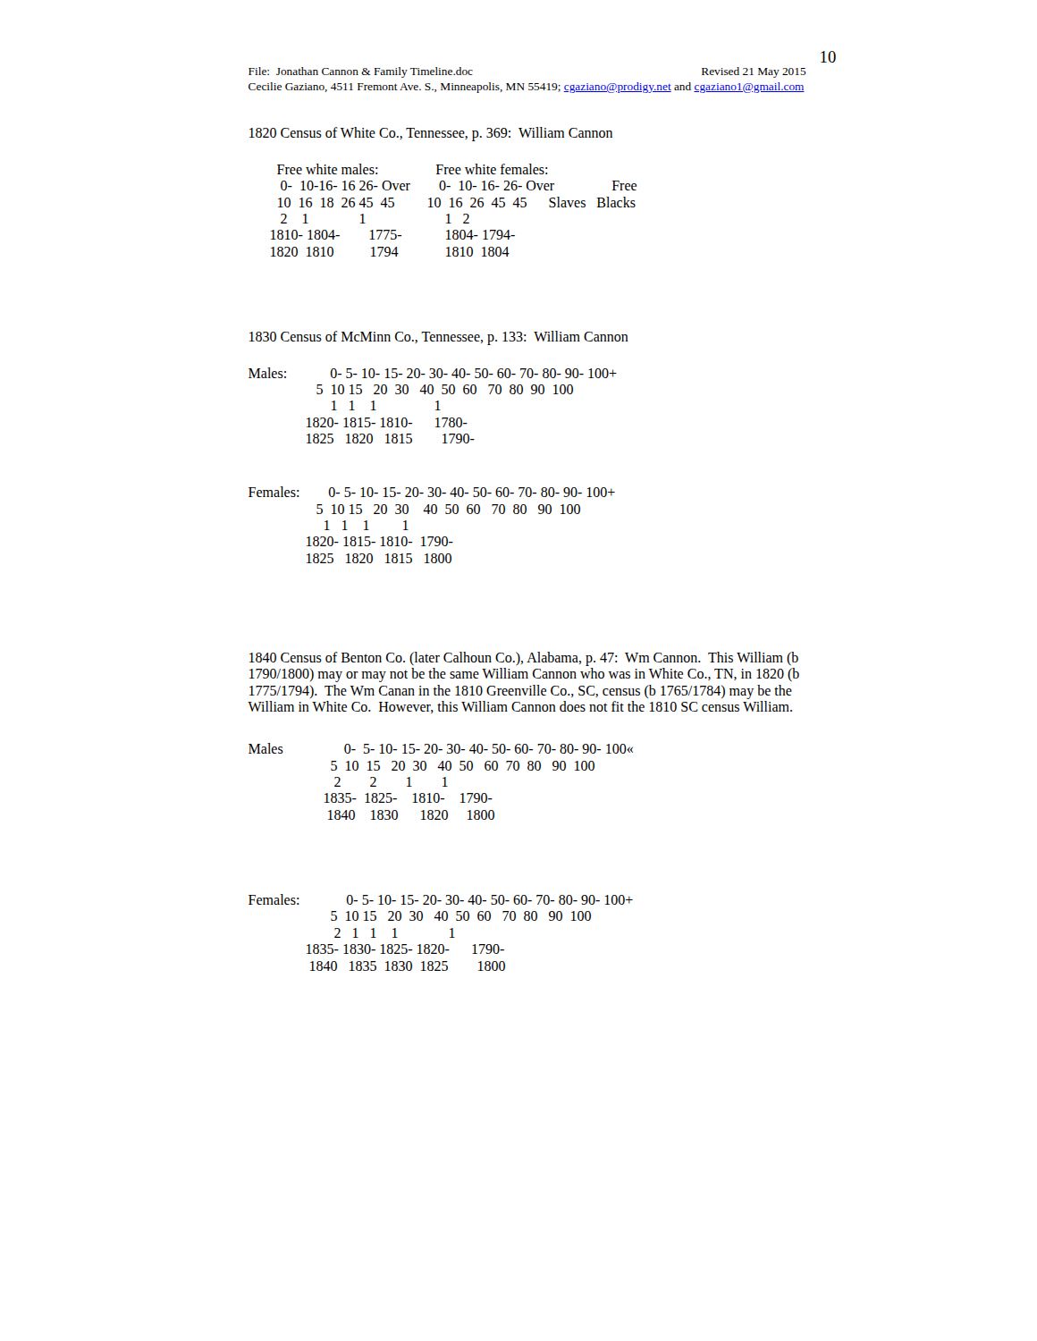10
File: Jonathan Cannon & Family Timeline.docRevised 21 May 2015 Cecilie Gaziano, 4511 Fremont Ave. S., Minneapolis, MN 55419; cgaziano@prodigy.net and cgaziano1@gmail.com
1820 Census of White Co., Tennessee, p. 369: William Cannon
        Free white males:                Free white females:
         0-  10-16- 16 26- Over        0-  10- 16- 26- Over                Free
        10  16  18  26 45  45         10  16  26  45  45      Slaves   Blacks
         2    1              1                      1   2
      1810- 1804-        1775-            1804- 1794-
      1820  1810          1794             1810  1804
1830 Census of McMinn Co., Tennessee, p. 133: William Cannon
Males:            0- 5- 10- 15- 20- 30- 40- 50- 60- 70- 80- 90- 100+
                   5  10 15   20  30   40  50  60   70  80  90  100
                       1   1    1                1
                1820- 1815- 1810-      1780-
                1825   1820   1815        1790-
Females:        0- 5- 10- 15- 20- 30- 40- 50- 60- 70- 80- 90- 100+
                   5  10 15   20  30    40  50  60   70  80   90  100
                     1   1    1         1
                1820- 1815- 1810-  1790-
                1825   1820   1815   1800
1840 Census of Benton Co. (later Calhoun Co.), Alabama, p. 47: Wm Cannon. This William (b 1790/1800) may or may not be the same William Cannon who was in White Co., TN, in 1820 (b 1775/1794). The Wm Canan in the 1810 Greenville Co., SC, census (b 1765/1784) may be the William in White Co. However, this William Cannon does not fit the 1810 SC census William.
Males                 0-  5- 10- 15- 20- 30- 40- 50- 60- 70- 80- 90- 100«
                       5  10  15   20  30   40  50   60  70  80   90  100
                        2        2        1        1
                     1835-  1825-    1810-    1790-
                      1840    1830      1820     1800
Females:             0- 5- 10- 15- 20- 30- 40- 50- 60- 70- 80- 90- 100+
                       5  10 15   20  30   40  50  60   70  80   90  100
                        2   1   1    1              1
                1835- 1830- 1825- 1820-      1790-
                 1840   1835  1830  1825        1800